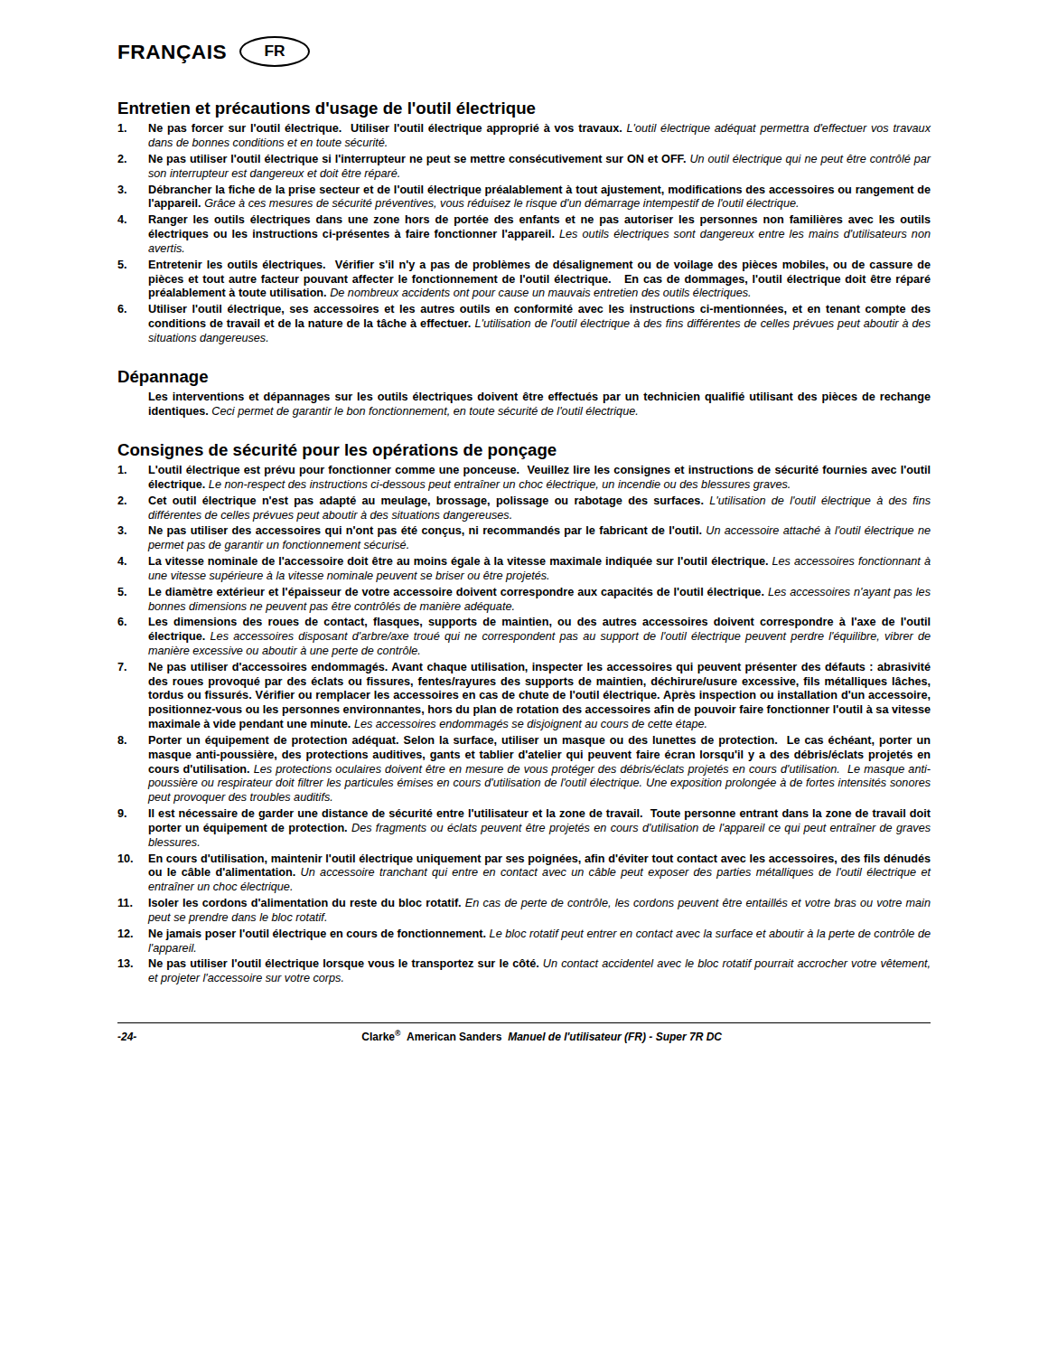FRANÇAIS
FR
Entretien et précautions d'usage de l'outil électrique
Ne pas forcer sur l'outil électrique. Utiliser l'outil électrique approprié à vos travaux. L'outil électrique adéquat permettra d'effectuer vos travaux dans de bonnes conditions et en toute sécurité.
Ne pas utiliser l'outil électrique si l'interrupteur ne peut se mettre consécutivement sur ON et OFF. Un outil électrique qui ne peut être contrôlé par son interrupteur est dangereux et doit être réparé.
Débrancher la fiche de la prise secteur et de l'outil électrique préalablement à tout ajustement, modifications des accessoires ou rangement de l'appareil. Grâce à ces mesures de sécurité préventives, vous réduisez le risque d'un démarrage intempestif de l'outil électrique.
Ranger les outils électriques dans une zone hors de portée des enfants et ne pas autoriser les personnes non familières avec les outils électriques ou les instructions ci-présentes à faire fonctionner l'appareil. Les outils électriques sont dangereux entre les mains d'utilisateurs non avertis.
Entretenir les outils électriques. Vérifier s'il n'y a pas de problèmes de désalignement ou de voilage des pièces mobiles, ou de cassure de pièces et tout autre facteur pouvant affecter le fonctionnement de l'outil électrique. En cas de dommages, l'outil électrique doit être réparé préalablement à toute utilisation. De nombreux accidents ont pour cause un mauvais entretien des outils électriques.
Utiliser l'outil électrique, ses accessoires et les autres outils en conformité avec les instructions ci-mentionnées, et en tenant compte des conditions de travail et de la nature de la tâche à effectuer. L'utilisation de l'outil électrique à des fins différentes de celles prévues peut aboutir à des situations dangereuses.
Dépannage
Les interventions et dépannages sur les outils électriques doivent être effectués par un technicien qualifié utilisant des pièces de rechange identiques. Ceci permet de garantir le bon fonctionnement, en toute sécurité de l'outil électrique.
Consignes de sécurité pour les opérations de ponçage
L'outil électrique est prévu pour fonctionner comme une ponceuse. Veuillez lire les consignes et instructions de sécurité fournies avec l'outil électrique. Le non-respect des instructions ci-dessous peut entraîner un choc électrique, un incendie ou des blessures graves.
Cet outil électrique n'est pas adapté au meulage, brossage, polissage ou rabotage des surfaces. L'utilisation de l'outil électrique à des fins différentes de celles prévues peut aboutir à des situations dangereuses.
Ne pas utiliser des accessoires qui n'ont pas été conçus, ni recommandés par le fabricant de l'outil. Un accessoire attaché à l'outil électrique ne permet pas de garantir un fonctionnement sécurisé.
La vitesse nominale de l'accessoire doit être au moins égale à la vitesse maximale indiquée sur l'outil électrique. Les accessoires fonctionnant à une vitesse supérieure à la vitesse nominale peuvent se briser ou être projetés.
Le diamètre extérieur et l'épaisseur de votre accessoire doivent correspondre aux capacités de l'outil électrique. Les accessoires n'ayant pas les bonnes dimensions ne peuvent pas être contrôlés de manière adéquate.
Les dimensions des roues de contact, flasques, supports de maintien, ou des autres accessoires doivent correspondre à l'axe de l'outil électrique. Les accessoires disposant d'arbre/axe troué qui ne correspondent pas au support de l'outil électrique peuvent perdre l'équilibre, vibrer de manière excessive ou aboutir à une perte de contrôle.
Ne pas utiliser d'accessoires endommagés. Avant chaque utilisation, inspecter les accessoires qui peuvent présenter des défauts : abrasivité des roues provoqué par des éclats ou fissures, fentes/rayures des supports de maintien, déchirure/usure excessive, fils métalliques lâches, tordus ou fissurés. Vérifier ou remplacer les accessoires en cas de chute de l'outil électrique. Après inspection ou installation d'un accessoire, positionnez-vous ou les personnes environnantes, hors du plan de rotation des accessoires afin de pouvoir faire fonctionner l'outil à sa vitesse maximale à vide pendant une minute. Les accessoires endommagés se disjoignent au cours de cette étape.
Porter un équipement de protection adéquat. Selon la surface, utiliser un masque ou des lunettes de protection. Le cas échéant, porter un masque anti-poussière, des protections auditives, gants et tablier d'atelier qui peuvent faire écran lorsqu'il y a des débris/éclats projetés en cours d'utilisation. Les protections oculaires doivent être en mesure de vous protéger des débris/éclats projetés en cours d'utilisation. Le masque anti-poussière ou respirateur doit filtrer les particules émises en cours d'utilisation de l'outil électrique. Une exposition prolongée à de fortes intensités sonores peut provoquer des troubles auditifs.
Il est nécessaire de garder une distance de sécurité entre l'utilisateur et la zone de travail. Toute personne entrant dans la zone de travail doit porter un équipement de protection. Des fragments ou éclats peuvent être projetés en cours d'utilisation de l'appareil ce qui peut entraîner de graves blessures.
En cours d'utilisation, maintenir l'outil électrique uniquement par ses poignées, afin d'éviter tout contact avec les accessoires, des fils dénudés ou le câble d'alimentation. Un accessoire tranchant qui entre en contact avec un câble peut exposer des parties métalliques de l'outil électrique et entraîner un choc électrique.
Isoler les cordons d'alimentation du reste du bloc rotatif. En cas de perte de contrôle, les cordons peuvent être entaillés et votre bras ou votre main peut se prendre dans le bloc rotatif.
Ne jamais poser l'outil électrique en cours de fonctionnement. Le bloc rotatif peut entrer en contact avec la surface et aboutir à la perte de contrôle de l'appareil.
Ne pas utiliser l'outil électrique lorsque vous le transportez sur le côté. Un contact accidentel avec le bloc rotatif pourrait accrocher votre vêtement, et projeter l'accessoire sur votre corps.
-24- Clarke® American Sanders Manuel de l'utilisateur (FR) - Super 7R DC